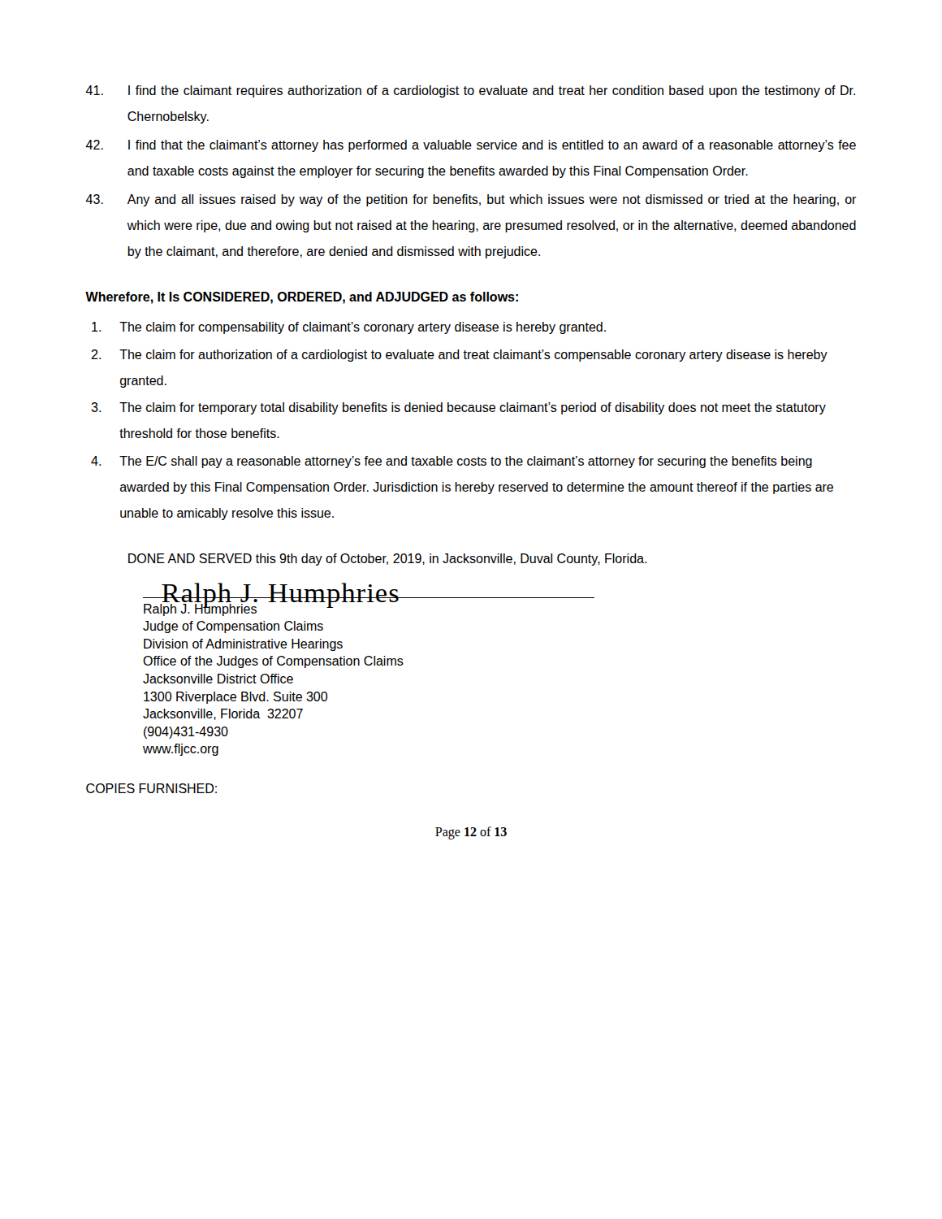41. I find the claimant requires authorization of a cardiologist to evaluate and treat her condition based upon the testimony of Dr. Chernobelsky.
42. I find that the claimant’s attorney has performed a valuable service and is entitled to an award of a reasonable attorney’s fee and taxable costs against the employer for securing the benefits awarded by this Final Compensation Order.
43. Any and all issues raised by way of the petition for benefits, but which issues were not dismissed or tried at the hearing, or which were ripe, due and owing but not raised at the hearing, are presumed resolved, or in the alternative, deemed abandoned by the claimant, and therefore, are denied and dismissed with prejudice.
Wherefore, It Is CONSIDERED, ORDERED, and ADJUDGED as follows:
1. The claim for compensability of claimant’s coronary artery disease is hereby granted.
2. The claim for authorization of a cardiologist to evaluate and treat claimant’s compensable coronary artery disease is hereby granted.
3. The claim for temporary total disability benefits is denied because claimant’s period of disability does not meet the statutory threshold for those benefits.
4. The E/C shall pay a reasonable attorney’s fee and taxable costs to the claimant’s attorney for securing the benefits being awarded by this Final Compensation Order. Jurisdiction is hereby reserved to determine the amount thereof if the parties are unable to amicably resolve this issue.
DONE AND SERVED this 9th day of October, 2019, in Jacksonville, Duval County, Florida.
Ralph J. Humphries
Ralph J. Humphries
Judge of Compensation Claims
Division of Administrative Hearings
Office of the Judges of Compensation Claims
Jacksonville District Office
1300 Riverplace Blvd. Suite 300
Jacksonville, Florida 32207
(904)431-4930
www.fljcc.org
COPIES FURNISHED:
Page 12 of 13